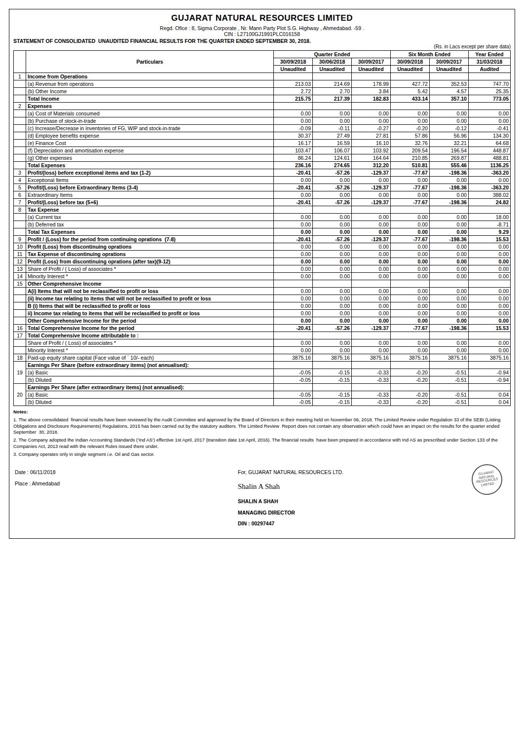GUJARAT NATURAL RESOURCES LIMITED
Regd. Ofice : 8, Sigma Corporate , Nr. Mann Party Plot S.G. Highway , Ahmedabad. -59 .
CIN : L27100GJ1991PLC016158
STATEMENT OF CONSOLIDATED UNAUDITED FINANCIAL RESULTS FOR THE QUARTER ENDED SEPTEMBER 30, 2018.
(Rs. in Lacs except per share data)
| | Particulars | Quarter Ended | Six Month Ended | Year Ended |
| --- | --- | --- | --- | --- |
| 30/09/2018 | 30/06/2018 | 30/09/2017 | 30/09/2018 | 30/09/2017 | 31/03/2018 |
| Unaudited | Unaudited | Unaudited | Unaudited | Unaudited | Audited |
| 1 | Income from Operations | | | | | | |
| | (a) Revenue from operations | 213.03 | 214.69 | 178.99 | 427.72 | 352.53 | 747.70 |
| | (b) Other Income | 2.72 | 2.70 | 3.84 | 5.42 | 4.57 | 25.35 |
| | Total Income | 215.75 | 217.39 | 182.83 | 433.14 | 357.10 | 773.05 |
| 2 | Expenses | | | | | | |
| | (a) Cost of Materials consumed | 0.00 | 0.00 | 0.00 | 0.00 | 0.00 | 0.00 |
| | (b) Purchase of stock-in-trade | 0.00 | 0.00 | 0.00 | 0.00 | 0.00 | 0.00 |
| | (c) Increase/Decrease in inventories of FG, WIP and stock-in-trade | -0.09 | -0.11 | -0.27 | -0.20 | -0.12 | -0.41 |
| | (d) Employee benefits expense | 30.37 | 27.49 | 27.81 | 57.86 | 56.96 | 134.30 |
| | (e) Finance Cost | 16.17 | 16.59 | 16.10 | 32.76 | 32.21 | 64.68 |
| | (f) Depreciation and amortisation expense | 103.47 | 106.07 | 103.92 | 209.54 | 196.54 | 448.87 |
| | (g) Other expenses | 86.24 | 124.61 | 164.64 | 210.85 | 269.87 | 488.81 |
| | Total Expenses | 236.16 | 274.65 | 312.20 | 510.81 | 555.46 | 1136.25 |
| 3 | Profit/(loss) before exceptional items and tax (1-2) | -20.41 | -57.26 | -129.37 | -77.67 | -198.36 | -363.20 |
| 4 | Exceptional Items | 0.00 | 0.00 | 0.00 | 0.00 | 0.00 | 0.00 |
| 5 | Profit/(Loss) before Extraordinary Items (3-4) | -20.41 | -57.26 | -129.37 | -77.67 | -198.36 | -363.20 |
| 6 | Extraordinary Items | 0.00 | 0.00 | 0.00 | 0.00 | 0.00 | 388.02 |
| 7 | Profit/(Loss) before tax (5+6) | -20.41 | -57.26 | -129.37 | -77.67 | -198.36 | 24.82 |
| 8 | Tax Expense | | | | | | |
| | (a) Current tax | 0.00 | 0.00 | 0.00 | 0.00 | 0.00 | 18.00 |
| | (b) Deferred tax | 0.00 | 0.00 | 0.00 | 0.00 | 0.00 | -8.71 |
| | Total Tax Expenses | 0.00 | 0.00 | 0.00 | 0.00 | 0.00 | 9.29 |
| 9 | Profit / (Loss) for the period from continuing oprations (7-8) | -20.41 | -57.26 | -129.37 | -77.67 | -198.36 | 15.53 |
| 10 | Profit (Loss) from discontinuing oprations | 0.00 | 0.00 | 0.00 | 0.00 | 0.00 | 0.00 |
| 11 | Tax Expense of discontinuing oprations | 0.00 | 0.00 | 0.00 | 0.00 | 0.00 | 0.00 |
| 12 | Profit (Loss) from discontinuing oprations (after tax)(9-12) | 0.00 | 0.00 | 0.00 | 0.00 | 0.00 | 0.00 |
| 13 | Share of Profit / ( Loss) of associates * | 0.00 | 0.00 | 0.00 | 0.00 | 0.00 | 0.00 |
| 14 | Minority Interest * | 0.00 | 0.00 | 0.00 | 0.00 | 0.00 | 0.00 |
| 15 | Other Comprehensive Income | | | | | | |
| | A(i) Items that will not be reclassified to profit or loss | 0.00 | 0.00 | 0.00 | 0.00 | 0.00 | 0.00 |
| | (ii) Income tax relating to items that will not be reclassified to profit or loss | 0.00 | 0.00 | 0.00 | 0.00 | 0.00 | 0.00 |
| | B (i) Items that will be reclassified to profit or loss | 0.00 | 0.00 | 0.00 | 0.00 | 0.00 | 0.00 |
| | ii) Income tax relating to items that will be reclassified to profit or loss | 0.00 | 0.00 | 0.00 | 0.00 | 0.00 | 0.00 |
| | Other Comprehensive Income for the period | 0.00 | 0.00 | 0.00 | 0.00 | 0.00 | 0.00 |
| 16 | Total Comprehensive Income for the period | -20.41 | -57.26 | -129.37 | -77.67 | -198.36 | 15.53 |
| 17 | Total Comprehensive Income attributable to : | | | | | | |
| | Share of Profit / ( Loss) of associates * | 0.00 | 0.00 | 0.00 | 0.00 | 0.00 | 0.00 |
| | Minority Interest * | 0.00 | 0.00 | 0.00 | 0.00 | 0.00 | 0.00 |
| 18 | Paid-up equity share capital (Face value of ` 10/- each) | 3875.16 | 3875.16 | 3875.16 | 3875.16 | 3875.16 | 3875.16 |
| 19 | Earnings Per Share (before extraordinary items) (not annualised): | | | | | | |
| (a) Basic | -0.05 | -0.15 | -0.33 | -0.20 | -0.51 | -0.94 |
| (b) Diluted | -0.05 | -0.15 | -0.33 | -0.20 | -0.51 | -0.94 |
| 20 | Earnings Per Share (after extraordinary items) (not annualised): | | | | | | |
| (a) Basic | -0.05 | -0.15 | -0.33 | -0.20 | -0.51 | 0.04 |
| (b) Diluted | -0.05 | -0.15 | -0.33 | -0.20 | -0.51 | 0.04 |
Notes:
1. The above consolidated financial results have been reviewed by the Audit Committee and approved by the Board of Directors in their meeting held on November 06, 2018. The Limited Review under Regulation 33 of the SEBI (Listing Obligations and Disclosure Requirements) Regulations, 2015 has been carried out by the statutory auditers. The Limited Review Report does not contain any observation which could have an impact on the results for the quarter ended September 30, 2018.
2. The Company adopted the Indian Accounting Standards ('Ind AS') effective 1st April, 2017 (transition date 1st April, 2016). The financial results have been prepared in acccordance with Ind AS as prescribed under Section 133 of the Companies Act, 2013 read with the relevant Rules issued there under.
3. Company operates only in single segment i.e. Oil and Gas sector.
| Date : 06/11/2018 Place : Ahmedabad | For, GUJARAT NATURAL RESOURCES LTD. Shalin A Shah SHALIN A SHAH MANAGING DIRECTOR DIN : 00297447 | GUJARAT NATURAL RESOURCES LIMITED |